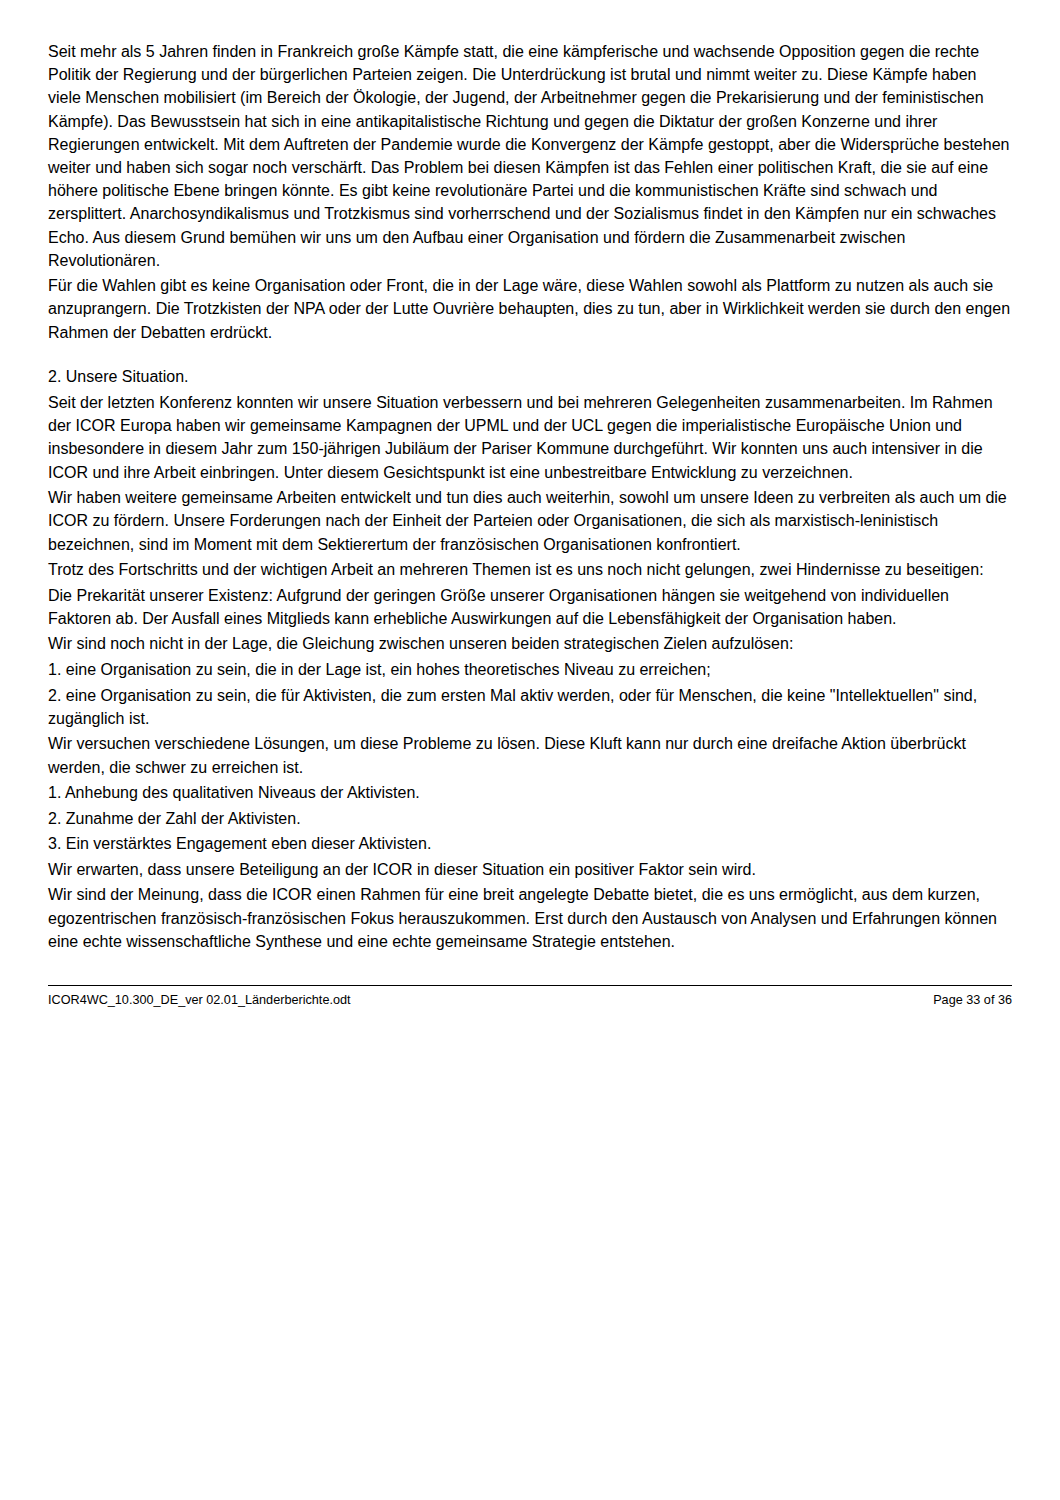Seit mehr als 5 Jahren finden in Frankreich große Kämpfe statt, die eine kämpferische und wachsende Opposition gegen die rechte Politik der Regierung und der bürgerlichen Parteien zeigen. Die Unterdrückung ist brutal und nimmt weiter zu. Diese Kämpfe haben viele Menschen mobilisiert (im Bereich der Ökologie, der Jugend, der Arbeitnehmer gegen die Prekarisierung und der feministischen Kämpfe). Das Bewusstsein hat sich in eine antikapitalistische Richtung und gegen die Diktatur der großen Konzerne und ihrer Regierungen entwickelt. Mit dem Auftreten der Pandemie wurde die Konvergenz der Kämpfe gestoppt, aber die Widersprüche bestehen weiter und haben sich sogar noch verschärft. Das Problem bei diesen Kämpfen ist das Fehlen einer politischen Kraft, die sie auf eine höhere politische Ebene bringen könnte. Es gibt keine revolutionäre Partei und die kommunistischen Kräfte sind schwach und zersplittert. Anarchosyndikalismus und Trotzkismus sind vorherrschend und der Sozialismus findet in den Kämpfen nur ein schwaches Echo. Aus diesem Grund bemühen wir uns um den Aufbau einer Organisation und fördern die Zusammenarbeit zwischen Revolutionären.
Für die Wahlen gibt es keine Organisation oder Front, die in der Lage wäre, diese Wahlen sowohl als Plattform zu nutzen als auch sie anzuprangern. Die Trotzkisten der NPA oder der Lutte Ouvrière behaupten, dies zu tun, aber in Wirklichkeit werden sie durch den engen Rahmen der Debatten erdrückt.
2. Unsere Situation.
Seit der letzten Konferenz konnten wir unsere Situation verbessern und bei mehreren Gelegenheiten zusammenarbeiten. Im Rahmen der ICOR Europa haben wir gemeinsame Kampagnen der UPML und der UCL gegen die imperialistische Europäische Union und insbesondere in diesem Jahr zum 150-jährigen Jubiläum der Pariser Kommune durchgeführt. Wir konnten uns auch intensiver in die ICOR und ihre Arbeit einbringen. Unter diesem Gesichtspunkt ist eine unbestreitbare Entwicklung zu verzeichnen.
Wir haben weitere gemeinsame Arbeiten entwickelt und tun dies auch weiterhin, sowohl um unsere Ideen zu verbreiten als auch um die ICOR zu fördern. Unsere Forderungen nach der Einheit der Parteien oder Organisationen, die sich als marxistisch-leninistisch bezeichnen, sind im Moment mit dem Sektierertum der französischen Organisationen konfrontiert.
Trotz des Fortschritts und der wichtigen Arbeit an mehreren Themen ist es uns noch nicht gelungen, zwei Hindernisse zu beseitigen:
Die Prekarität unserer Existenz: Aufgrund der geringen Größe unserer Organisationen hängen sie weitgehend von individuellen Faktoren ab. Der Ausfall eines Mitglieds kann erhebliche Auswirkungen auf die Lebensfähigkeit der Organisation haben.
Wir sind noch nicht in der Lage, die Gleichung zwischen unseren beiden strategischen Zielen aufzulösen:
1. eine Organisation zu sein, die in der Lage ist, ein hohes theoretisches Niveau zu erreichen;
2. eine Organisation zu sein, die für Aktivisten, die zum ersten Mal aktiv werden, oder für Menschen, die keine "Intellektuellen" sind, zugänglich ist.
Wir versuchen verschiedene Lösungen, um diese Probleme zu lösen. Diese Kluft kann nur durch eine dreifache Aktion überbrückt werden, die schwer zu erreichen ist.
1. Anhebung des qualitativen Niveaus der Aktivisten.
2. Zunahme der Zahl der Aktivisten.
3. Ein verstärktes Engagement eben dieser Aktivisten.
Wir erwarten, dass unsere Beteiligung an der ICOR in dieser Situation ein positiver Faktor sein wird.
Wir sind der Meinung, dass die ICOR einen Rahmen für eine breit angelegte Debatte bietet, die es uns ermöglicht, aus dem kurzen, egozentrischen französisch-französischen Fokus herauszukommen. Erst durch den Austausch von Analysen und Erfahrungen können eine echte wissenschaftliche Synthese und eine echte gemeinsame Strategie entstehen.
ICOR4WC_10.300_DE_ver 02.01_Länderberichte.odt Page 33 of 36